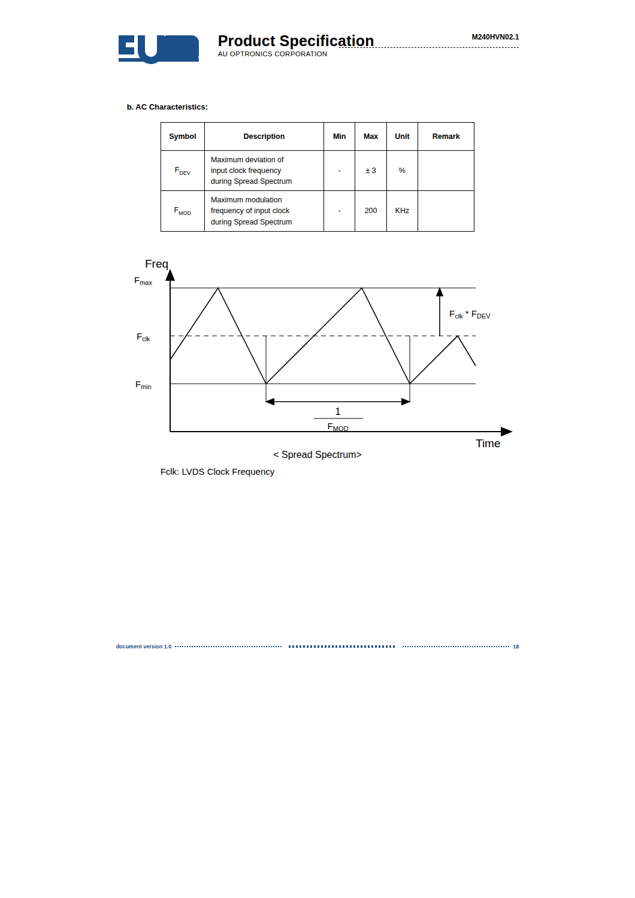M240HVN02.1
Product Specification
AU OPTRONICS CORPORATION
b. AC Characteristics:
| Symbol | Description | Min | Max | Unit | Remark |
| --- | --- | --- | --- | --- | --- |
| F DEV | Maximum deviation of input clock frequency during Spread Spectrum | - | ± 3 | % | |
| F MOD | Maximum modulation frequency of input clock during Spread Spectrum | - | 200 | KHz | |
Freq Time Fmax Fclk Fmin 1 FMOD Fclk * FDEV
< Spread Spectrum>
Fclk: LVDS Clock Frequency
document version 1.0 18